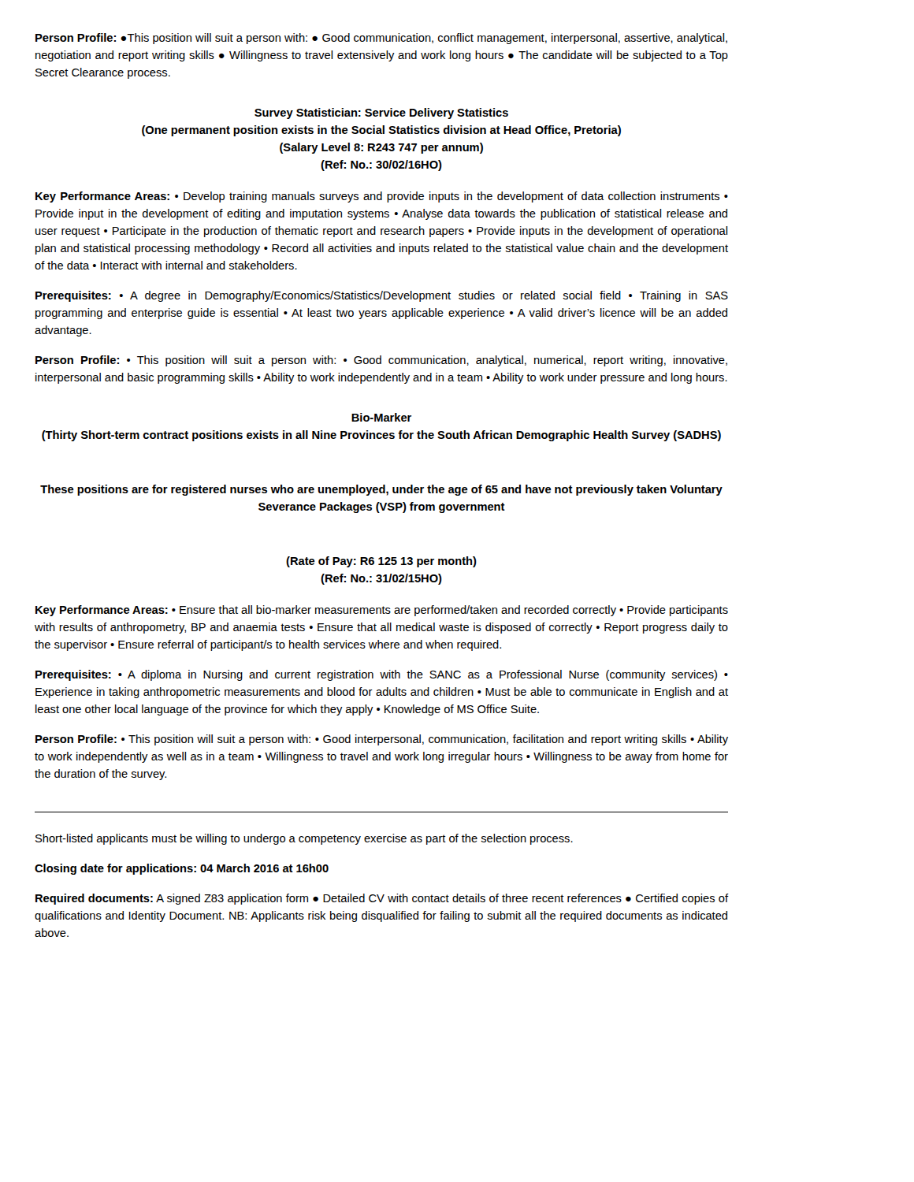Person Profile: ●This position will suit a person with: ● Good communication, conflict management, interpersonal, assertive, analytical, negotiation and report writing skills ● Willingness to travel extensively and work long hours ● The candidate will be subjected to a Top Secret Clearance process.
Survey Statistician: Service Delivery Statistics
(One permanent position exists in the Social Statistics division at Head Office, Pretoria)
(Salary Level 8: R243 747 per annum)
(Ref: No.: 30/02/16HO)
Key Performance Areas: • Develop training manuals surveys and provide inputs in the development of data collection instruments • Provide input in the development of editing and imputation systems • Analyse data towards the publication of statistical release and user request • Participate in the production of thematic report and research papers • Provide inputs in the development of operational plan and statistical processing methodology • Record all activities and inputs related to the statistical value chain and the development of the data • Interact with internal and stakeholders.
Prerequisites: • A degree in Demography/Economics/Statistics/Development studies or related social field • Training in SAS programming and enterprise guide is essential • At least two years applicable experience • A valid driver’s licence will be an added advantage.
Person Profile: • This position will suit a person with: • Good communication, analytical, numerical, report writing, innovative, interpersonal and basic programming skills • Ability to work independently and in a team • Ability to work under pressure and long hours.
Bio-Marker
(Thirty Short-term contract positions exists in all Nine Provinces for the South African Demographic Health Survey (SADHS)
These positions are for registered nurses who are unemployed, under the age of 65 and have not previously taken Voluntary Severance Packages (VSP) from government
(Rate of Pay: R6 125 13 per month)
(Ref: No.: 31/02/15HO)
Key Performance Areas: • Ensure that all bio-marker measurements are performed/taken and recorded correctly • Provide participants with results of anthropometry, BP and anaemia tests • Ensure that all medical waste is disposed of correctly • Report progress daily to the supervisor • Ensure referral of participant/s to health services where and when required.
Prerequisites: • A diploma in Nursing and current registration with the SANC as a Professional Nurse (community services) • Experience in taking anthropometric measurements and blood for adults and children • Must be able to communicate in English and at least one other local language of the province for which they apply • Knowledge of MS Office Suite.
Person Profile: • This position will suit a person with: • Good interpersonal, communication, facilitation and report writing skills • Ability to work independently as well as in a team • Willingness to travel and work long irregular hours • Willingness to be away from home for the duration of the survey.
Short-listed applicants must be willing to undergo a competency exercise as part of the selection process.
Closing date for applications: 04 March 2016 at 16h00
Required documents: A signed Z83 application form ● Detailed CV with contact details of three recent references ● Certified copies of qualifications and Identity Document. NB: Applicants risk being disqualified for failing to submit all the required documents as indicated above.